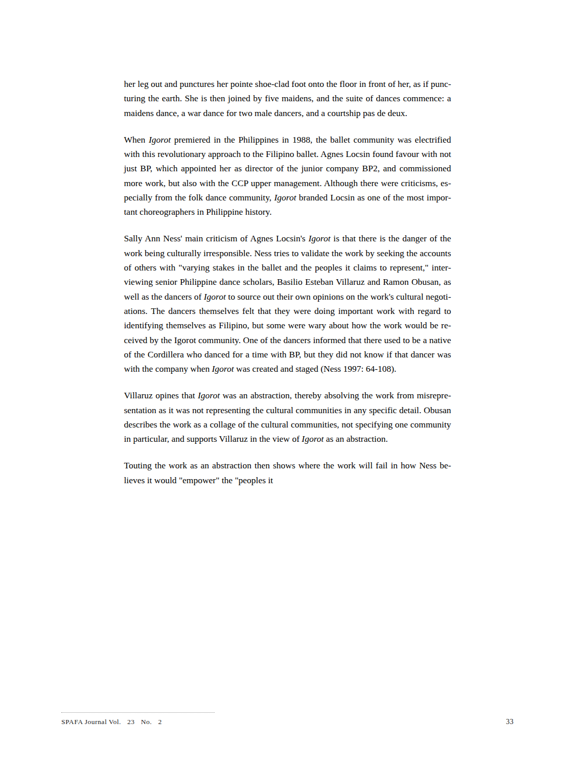her leg out and punctures her pointe shoe-clad foot onto the floor in front of her, as if puncturing the earth. She is then joined by five maidens, and the suite of dances commence: a maidens dance, a war dance for two male dancers, and a courtship pas de deux.
When Igorot premiered in the Philippines in 1988, the ballet community was electrified with this revolutionary approach to the Filipino ballet. Agnes Locsin found favour with not just BP, which appointed her as director of the junior company BP2, and commissioned more work, but also with the CCP upper management. Although there were criticisms, especially from the folk dance community, Igorot branded Locsin as one of the most important choreographers in Philippine history.
Sally Ann Ness' main criticism of Agnes Locsin's Igorot is that there is the danger of the work being culturally irresponsible. Ness tries to validate the work by seeking the accounts of others with "varying stakes in the ballet and the peoples it claims to represent," interviewing senior Philippine dance scholars, Basilio Esteban Villaruz and Ramon Obusan, as well as the dancers of Igorot to source out their own opinions on the work's cultural negotiations. The dancers themselves felt that they were doing important work with regard to identifying themselves as Filipino, but some were wary about how the work would be received by the Igorot community. One of the dancers informed that there used to be a native of the Cordillera who danced for a time with BP, but they did not know if that dancer was with the company when Igorot was created and staged (Ness 1997: 64-108).
Villaruz opines that Igorot was an abstraction, thereby absolving the work from misrepresentation as it was not representing the cultural communities in any specific detail. Obusan describes the work as a collage of the cultural communities, not specifying one community in particular, and supports Villaruz in the view of Igorot as an abstraction.
Touting the work as an abstraction then shows where the work will fail in how Ness believes it would "empower" the "peoples it
SPAFA Journal Vol. 23 No. 2
33